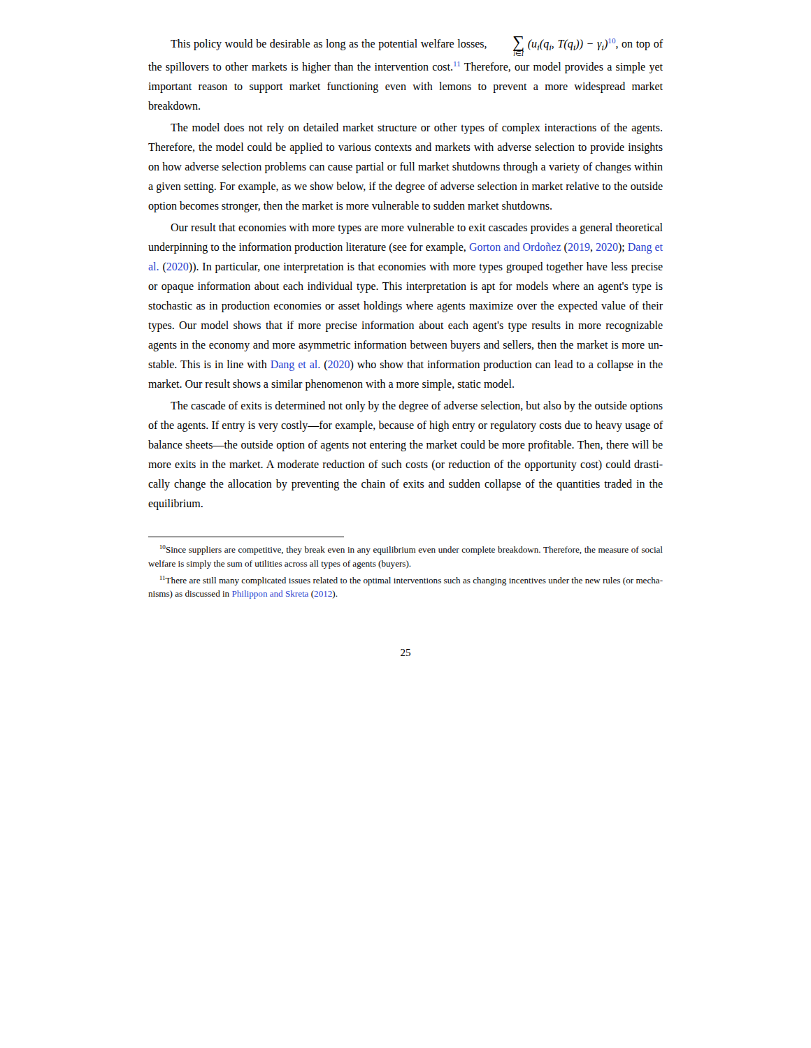This policy would be desirable as long as the potential welfare losses, ∑i∈I (ui(qi, T(qi)) − γi)10, on top of the spillovers to other markets is higher than the intervention cost.11 Therefore, our model provides a simple yet important reason to support market functioning even with lemons to prevent a more widespread market breakdown.
The model does not rely on detailed market structure or other types of complex interactions of the agents. Therefore, the model could be applied to various contexts and markets with adverse selection to provide insights on how adverse selection problems can cause partial or full market shutdowns through a variety of changes within a given setting. For example, as we show below, if the degree of adverse selection in market relative to the outside option becomes stronger, then the market is more vulnerable to sudden market shutdowns.
Our result that economies with more types are more vulnerable to exit cascades provides a general theoretical underpinning to the information production literature (see for example, Gorton and Ordoñez (2019, 2020); Dang et al. (2020)). In particular, one interpretation is that economies with more types grouped together have less precise or opaque information about each individual type. This interpretation is apt for models where an agent's type is stochastic as in production economies or asset holdings where agents maximize over the expected value of their types. Our model shows that if more precise information about each agent's type results in more recognizable agents in the economy and more asymmetric information between buyers and sellers, then the market is more unstable. This is in line with Dang et al. (2020) who show that information production can lead to a collapse in the market. Our result shows a similar phenomenon with a more simple, static model.
The cascade of exits is determined not only by the degree of adverse selection, but also by the outside options of the agents. If entry is very costly—for example, because of high entry or regulatory costs due to heavy usage of balance sheets—the outside option of agents not entering the market could be more profitable. Then, there will be more exits in the market. A moderate reduction of such costs (or reduction of the opportunity cost) could drastically change the allocation by preventing the chain of exits and sudden collapse of the quantities traded in the equilibrium.
10Since suppliers are competitive, they break even in any equilibrium even under complete breakdown. Therefore, the measure of social welfare is simply the sum of utilities across all types of agents (buyers).
11There are still many complicated issues related to the optimal interventions such as changing incentives under the new rules (or mechanisms) as discussed in Philippon and Skreta (2012).
25